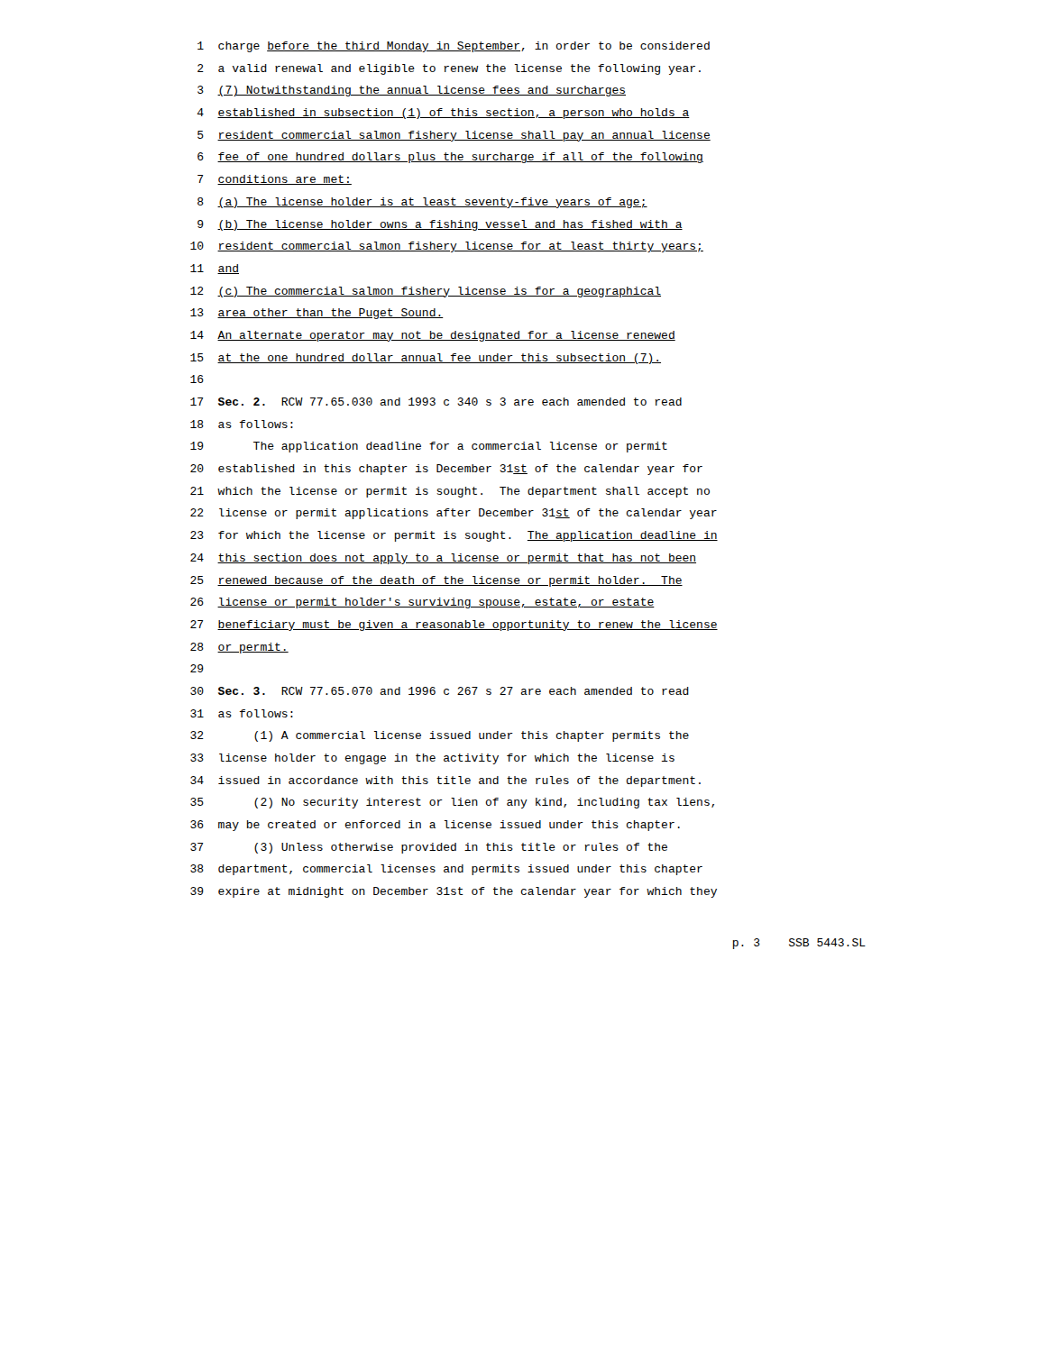charge before the third Monday in September, in order to be considered
a valid renewal and eligible to renew the license the following year.
(7) Notwithstanding the annual license fees and surcharges
established in subsection (1) of this section, a person who holds a
resident commercial salmon fishery license shall pay an annual license
fee of one hundred dollars plus the surcharge if all of the following
conditions are met:
(a) The license holder is at least seventy-five years of age;
(b) The license holder owns a fishing vessel and has fished with a
resident commercial salmon fishery license for at least thirty years;
and
(c) The commercial salmon fishery license is for a geographical
area other than the Puget Sound.
An alternate operator may not be designated for a license renewed
at the one hundred dollar annual fee under this subsection (7).
Sec. 2. RCW 77.65.030 and 1993 c 340 s 3 are each amended to read
as follows:
The application deadline for a commercial license or permit
established in this chapter is December 31st of the calendar year for
which the license or permit is sought. The department shall accept no
license or permit applications after December 31st of the calendar year
for which the license or permit is sought. The application deadline in
this section does not apply to a license or permit that has not been
renewed because of the death of the license or permit holder. The
license or permit holder's surviving spouse, estate, or estate
beneficiary must be given a reasonable opportunity to renew the license
or permit.
Sec. 3. RCW 77.65.070 and 1996 c 267 s 27 are each amended to read
as follows:
(1) A commercial license issued under this chapter permits the
license holder to engage in the activity for which the license is
issued in accordance with this title and the rules of the department.
(2) No security interest or lien of any kind, including tax liens,
may be created or enforced in a license issued under this chapter.
(3) Unless otherwise provided in this title or rules of the
department, commercial licenses and permits issued under this chapter
expire at midnight on December 31st of the calendar year for which they
p. 3 SSB 5443.SL